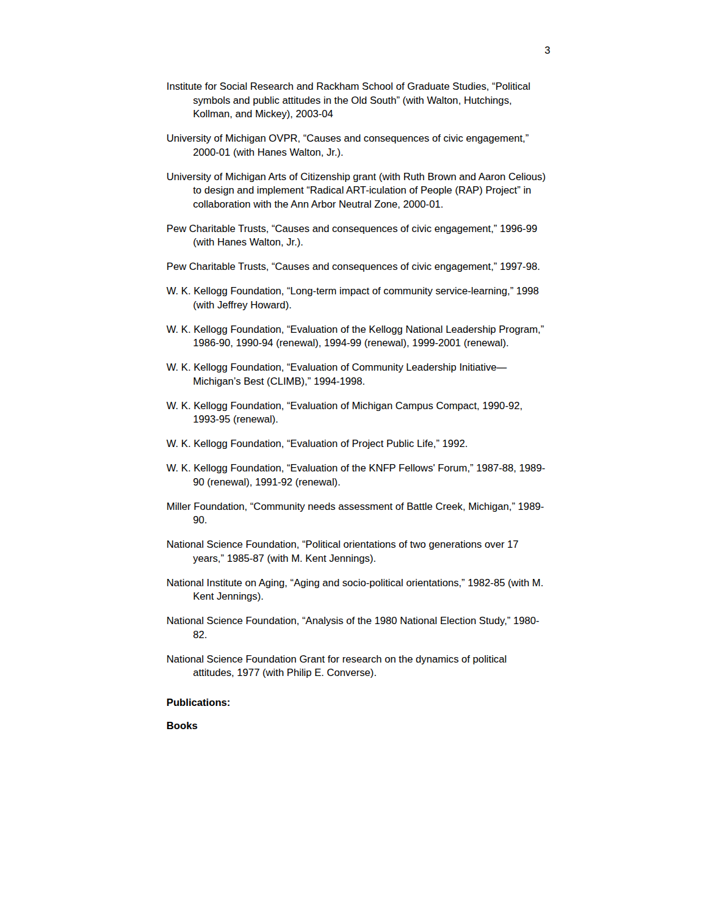3
Institute for Social Research and Rackham School of Graduate Studies, “Political symbols and public attitudes in the Old South” (with Walton, Hutchings, Kollman, and Mickey), 2003-04
University of Michigan OVPR, “Causes and consequences of civic engagement,” 2000-01 (with Hanes Walton, Jr.).
University of Michigan Arts of Citizenship grant (with Ruth Brown and Aaron Celious) to design and implement “Radical ART-iculation of People (RAP) Project” in collaboration with the Ann Arbor Neutral Zone, 2000-01.
Pew Charitable Trusts, “Causes and consequences of civic engagement,” 1996-99 (with Hanes Walton, Jr.).
Pew Charitable Trusts, “Causes and consequences of civic engagement,” 1997-98.
W. K. Kellogg Foundation, “Long-term impact of community service-learning,” 1998 (with Jeffrey Howard).
W. K. Kellogg Foundation, “Evaluation of the Kellogg National Leadership Program,” 1986-90, 1990-94 (renewal), 1994-99 (renewal), 1999-2001 (renewal).
W. K. Kellogg Foundation, “Evaluation of Community Leadership Initiative—Michigan’s Best (CLIMB),” 1994-1998.
W. K. Kellogg Foundation, “Evaluation of Michigan Campus Compact, 1990-92, 1993-95 (renewal).
W. K. Kellogg Foundation, “Evaluation of Project Public Life,” 1992.
W. K. Kellogg Foundation, “Evaluation of the KNFP Fellows' Forum,” 1987-88, 1989-90 (renewal), 1991-92 (renewal).
Miller Foundation, “Community needs assessment of Battle Creek, Michigan,” 1989-90.
National Science Foundation, “Political orientations of two generations over 17 years,” 1985-87 (with M. Kent Jennings).
National Institute on Aging, “Aging and socio-political orientations,” 1982-85 (with M. Kent Jennings).
National Science Foundation, “Analysis of the 1980 National Election Study,” 1980-82.
National Science Foundation Grant for research on the dynamics of political attitudes, 1977 (with Philip E. Converse).
Publications:
Books